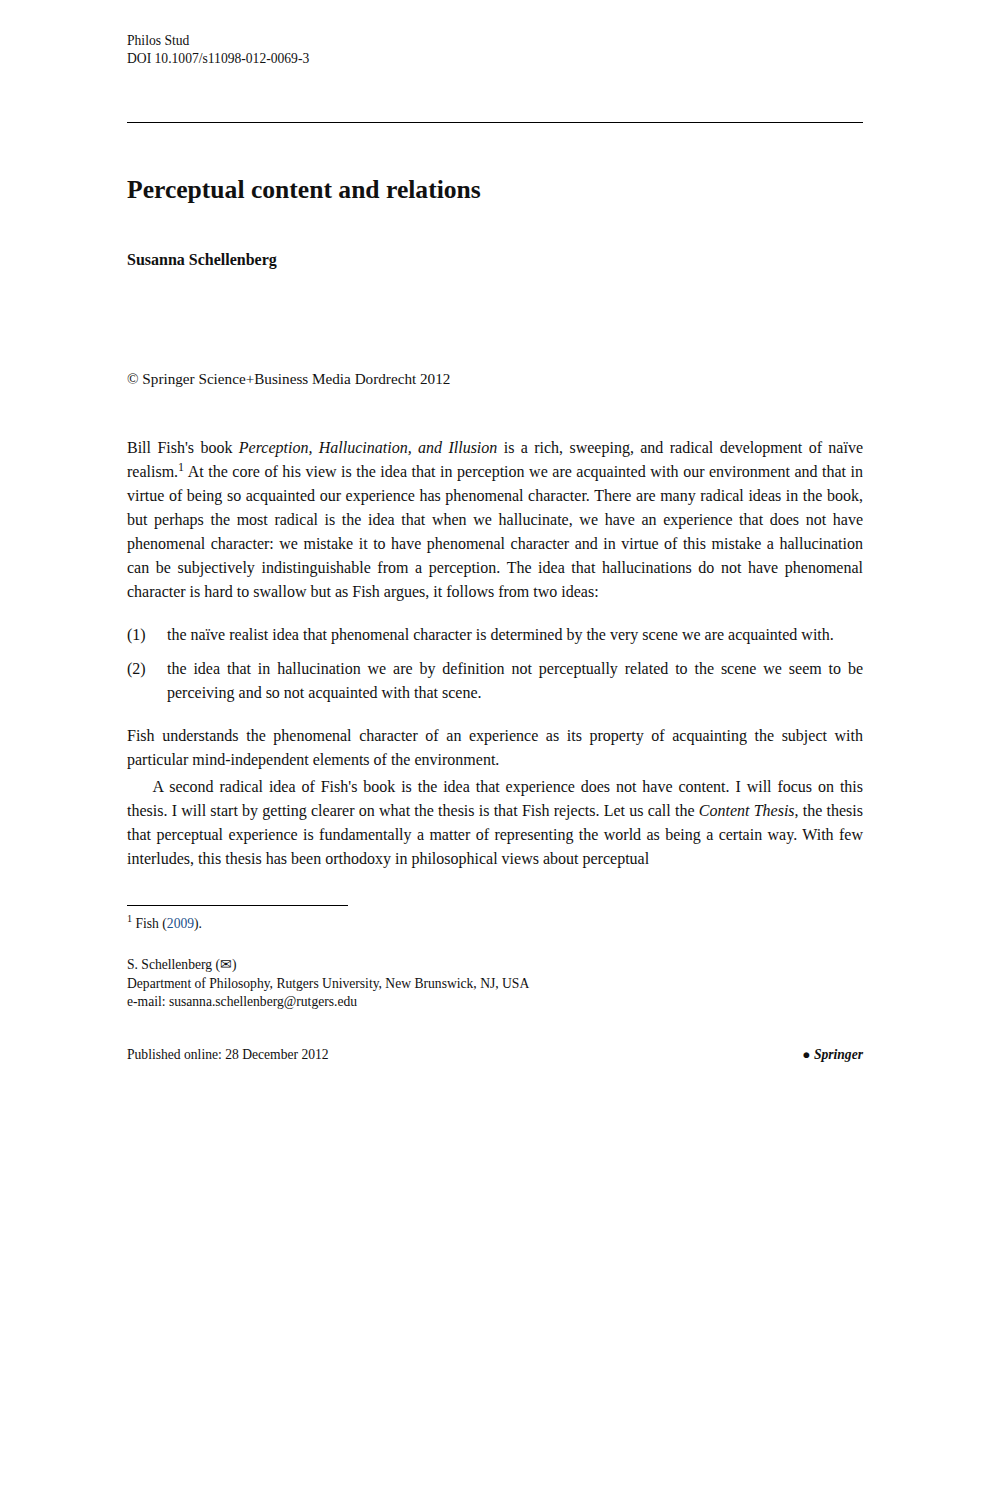Philos Stud
DOI 10.1007/s11098-012-0069-3
Perceptual content and relations
Susanna Schellenberg
© Springer Science+Business Media Dordrecht 2012
Bill Fish's book Perception, Hallucination, and Illusion is a rich, sweeping, and radical development of naïve realism.1 At the core of his view is the idea that in perception we are acquainted with our environment and that in virtue of being so acquainted our experience has phenomenal character. There are many radical ideas in the book, but perhaps the most radical is the idea that when we hallucinate, we have an experience that does not have phenomenal character: we mistake it to have phenomenal character and in virtue of this mistake a hallucination can be subjectively indistinguishable from a perception. The idea that hallucinations do not have phenomenal character is hard to swallow but as Fish argues, it follows from two ideas:
the naïve realist idea that phenomenal character is determined by the very scene we are acquainted with.
the idea that in hallucination we are by definition not perceptually related to the scene we seem to be perceiving and so not acquainted with that scene.
Fish understands the phenomenal character of an experience as its property of acquainting the subject with particular mind-independent elements of the environment.
A second radical idea of Fish's book is the idea that experience does not have content. I will focus on this thesis. I will start by getting clearer on what the thesis is that Fish rejects. Let us call the Content Thesis, the thesis that perceptual experience is fundamentally a matter of representing the world as being a certain way. With few interludes, this thesis has been orthodoxy in philosophical views about perceptual
1 Fish (2009).
S. Schellenberg (✉)
Department of Philosophy, Rutgers University, New Brunswick, NJ, USA
e-mail: susanna.schellenberg@rutgers.edu
Published online: 28 December 2012 ● Springer